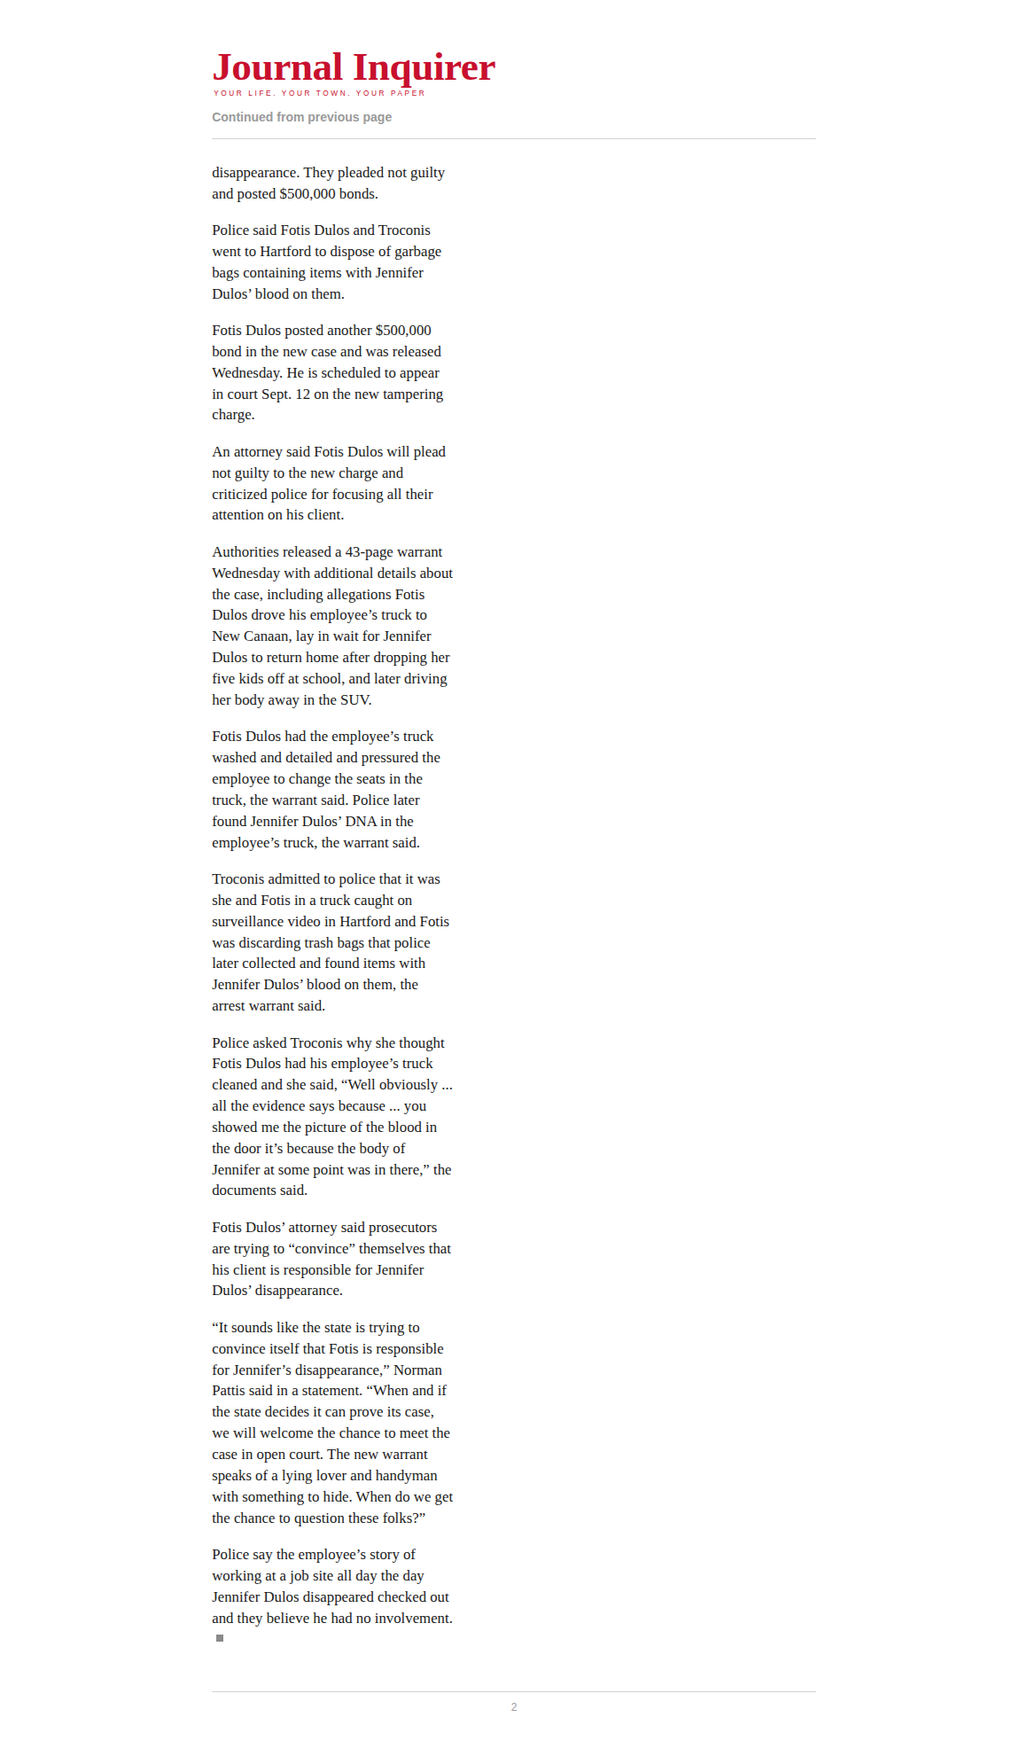Journal Inquirer
Your Life. Your Town. Your Paper
Continued from previous page
disappearance. They pleaded not guilty and posted $500,000 bonds.
Police said Fotis Dulos and Troconis went to Hartford to dispose of garbage bags containing items with Jennifer Dulos’ blood on them.
Fotis Dulos posted another $500,000 bond in the new case and was released Wednesday. He is scheduled to appear in court Sept. 12 on the new tampering charge.
An attorney said Fotis Dulos will plead not guilty to the new charge and criticized police for focusing all their attention on his client.
Authorities released a 43-page warrant Wednesday with additional details about the case, including allegations Fotis Dulos drove his employee’s truck to New Canaan, lay in wait for Jennifer Dulos to return home after dropping her five kids off at school, and later driving her body away in the SUV.
Fotis Dulos had the employee’s truck washed and detailed and pressured the employee to change the seats in the truck, the warrant said. Police later found Jennifer Dulos’ DNA in the employee’s truck, the warrant said.
Troconis admitted to police that it was she and Fotis in a truck caught on surveillance video in Hartford and Fotis was discarding trash bags that police later collected and found items with Jennifer Dulos’ blood on them, the arrest warrant said.
Police asked Troconis why she thought Fotis Dulos had his employee’s truck cleaned and she said, “Well obviously ... all the evidence says because ... you showed me the picture of the blood in the door it’s because the body of Jennifer at some point was in there,” the documents said.
Fotis Dulos’ attorney said prosecutors are trying to “convince” themselves that his client is responsible for Jennifer Dulos’ disappearance.
“It sounds like the state is trying to convince itself that Fotis is responsible for Jennifer’s disappearance,” Norman Pattis said in a statement. “When and if the state decides it can prove its case, we will welcome the chance to meet the case in open court. The new warrant speaks of a lying lover and handyman with something to hide. When do we get the chance to question these folks?”
Police say the employee’s story of working at a job site all day the day Jennifer Dulos disappeared checked out and they believe he had no involvement.
2